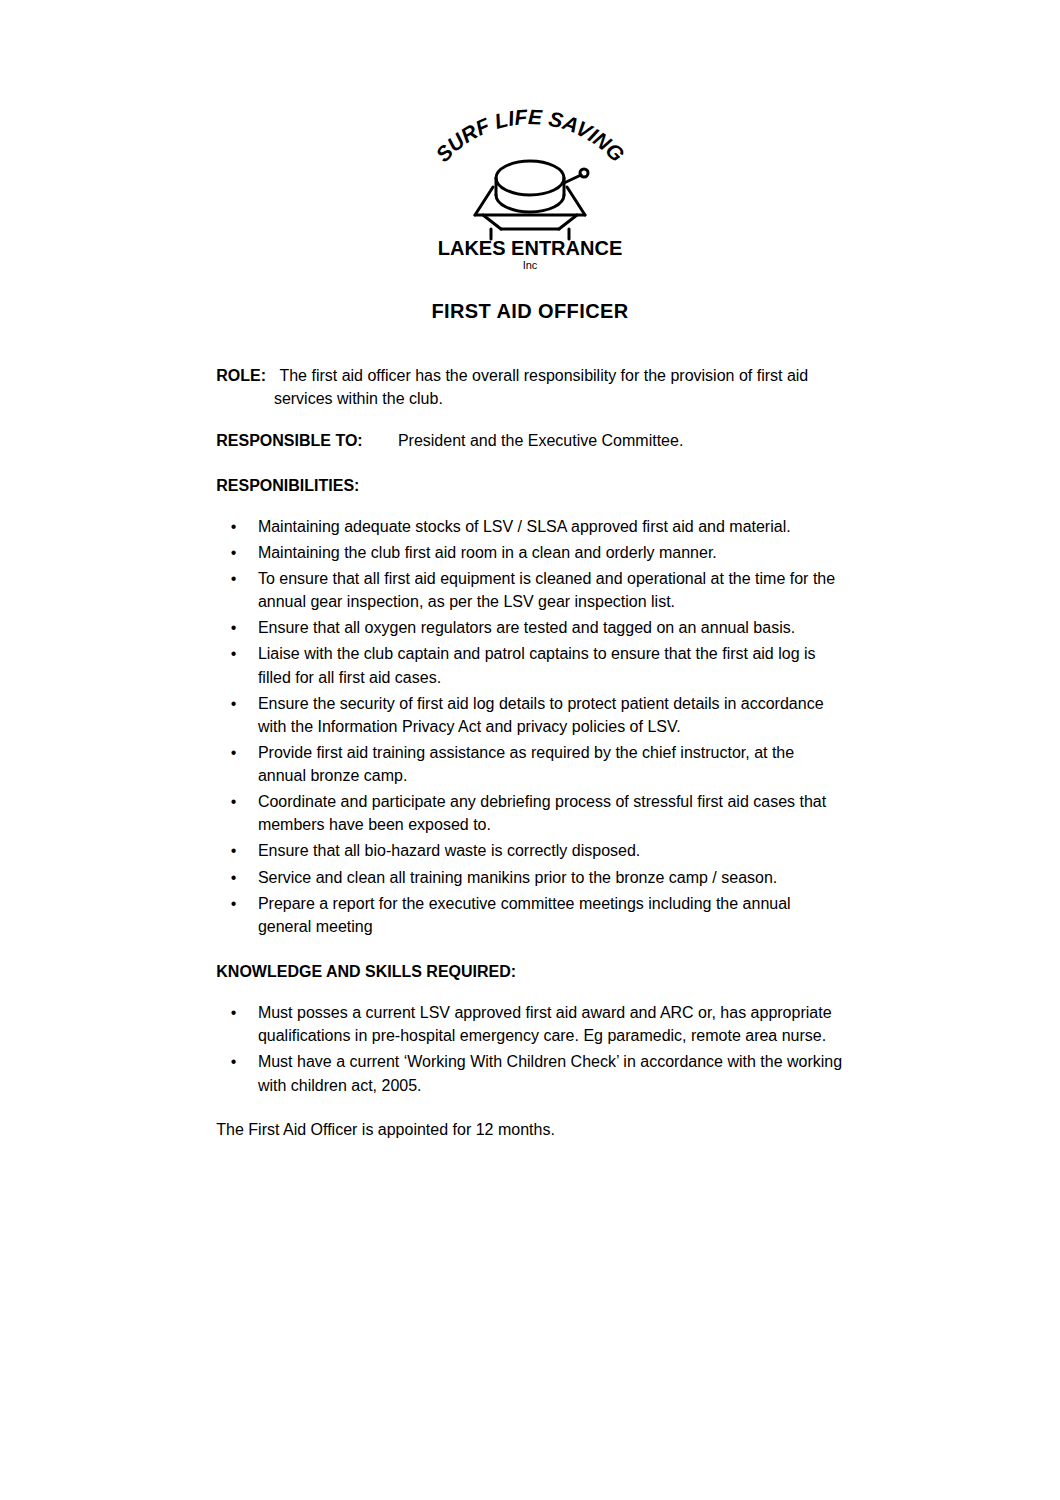Surf Life Saving Lakes Entrance Inc SURF LIFE SAVING LAKES ENTRANCE Inc
FIRST AID OFFICER
ROLE: The first aid officer has the overall responsibility for the provision of first aid services within the club.
RESPONSIBLE TO: President and the Executive Committee.
RESPONIBILITIES:
Maintaining adequate stocks of LSV / SLSA approved first aid and material.
Maintaining the club first aid room in a clean and orderly manner.
To ensure that all first aid equipment is cleaned and operational at the time for the annual gear inspection, as per the LSV gear inspection list.
Ensure that all oxygen regulators are tested and tagged on an annual basis.
Liaise with the club captain and patrol captains to ensure that the first aid log is filled for all first aid cases.
Ensure the security of first aid log details to protect patient details in accordance with the Information Privacy Act and privacy policies of LSV.
Provide first aid training assistance as required by the chief instructor, at the annual bronze camp.
Coordinate and participate any debriefing process of stressful first aid cases that members have been exposed to.
Ensure that all bio-hazard waste is correctly disposed.
Service and clean all training manikins prior to the bronze camp / season.
Prepare a report for the executive committee meetings including the annual general meeting
KNOWLEDGE AND SKILLS REQUIRED:
Must posses a current LSV approved first aid award and ARC or, has appropriate qualifications in pre-hospital emergency care. Eg paramedic, remote area nurse.
Must have a current ‘Working With Children Check’ in accordance with the working with children act, 2005.
The First Aid Officer is appointed for 12 months.